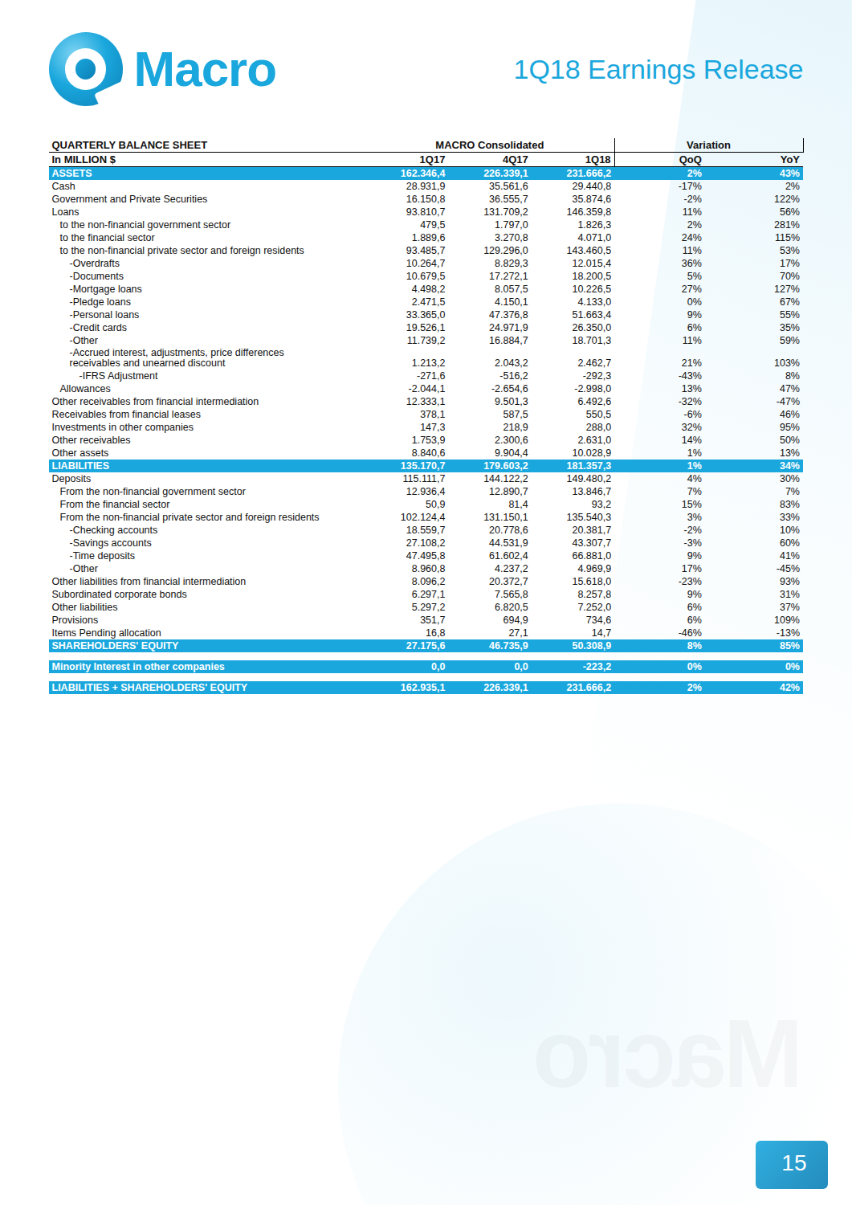Macro
Macro
1Q18 Earnings Release
| QUARTERLY BALANCE SHEET | MACRO Consolidated | Variation |
| --- | --- | --- |
| In MILLION $ | 1Q17 | 4Q17 | 1Q18 | QoQ | YoY |
| ASSETS | 162.346,4 | 226.339,1 | 231.666,2 | 2% | 43% |
| Cash | 28.931,9 | 35.561,6 | 29.440,8 | -17% | 2% |
| Government and Private Securities | 16.150,8 | 36.555,7 | 35.874,6 | -2% | 122% |
| Loans | 93.810,7 | 131.709,2 | 146.359,8 | 11% | 56% |
| to the non-financial government sector | 479,5 | 1.797,0 | 1.826,3 | 2% | 281% |
| to the financial sector | 1.889,6 | 3.270,8 | 4.071,0 | 24% | 115% |
| to the non-financial private sector and foreign residents | 93.485,7 | 129.296,0 | 143.460,5 | 11% | 53% |
| -Overdrafts | 10.264,7 | 8.829,3 | 12.015,4 | 36% | 17% |
| -Documents | 10.679,5 | 17.272,1 | 18.200,5 | 5% | 70% |
| -Mortgage loans | 4.498,2 | 8.057,5 | 10.226,5 | 27% | 127% |
| -Pledge loans | 2.471,5 | 4.150,1 | 4.133,0 | 0% | 67% |
| -Personal loans | 33.365,0 | 47.376,8 | 51.663,4 | 9% | 55% |
| -Credit cards | 19.526,1 | 24.971,9 | 26.350,0 | 6% | 35% |
| -Other | 11.739,2 | 16.884,7 | 18.701,3 | 11% | 59% |
| -Accrued interest, adjustments, price differences receivables and unearned discount | 1.213,2 | 2.043,2 | 2.462,7 | 21% | 103% |
| -IFRS Adjustment | -271,6 | -516,2 | -292,3 | -43% | 8% |
| Allowances | -2.044,1 | -2.654,6 | -2.998,0 | 13% | 47% |
| Other receivables from financial intermediation | 12.333,1 | 9.501,3 | 6.492,6 | -32% | -47% |
| Receivables from financial leases | 378,1 | 587,5 | 550,5 | -6% | 46% |
| Investments in other companies | 147,3 | 218,9 | 288,0 | 32% | 95% |
| Other receivables | 1.753,9 | 2.300,6 | 2.631,0 | 14% | 50% |
| Other assets | 8.840,6 | 9.904,4 | 10.028,9 | 1% | 13% |
| LIABILITIES | 135.170,7 | 179.603,2 | 181.357,3 | 1% | 34% |
| Deposits | 115.111,7 | 144.122,2 | 149.480,2 | 4% | 30% |
| From the non-financial government sector | 12.936,4 | 12.890,7 | 13.846,7 | 7% | 7% |
| From the financial sector | 50,9 | 81,4 | 93,2 | 15% | 83% |
| From the non-financial private sector and foreign residents | 102.124,4 | 131.150,1 | 135.540,3 | 3% | 33% |
| -Checking accounts | 18.559,7 | 20.778,6 | 20.381,7 | -2% | 10% |
| -Savings accounts | 27.108,2 | 44.531,9 | 43.307,7 | -3% | 60% |
| -Time deposits | 47.495,8 | 61.602,4 | 66.881,0 | 9% | 41% |
| -Other | 8.960,8 | 4.237,2 | 4.969,9 | 17% | -45% |
| Other liabilities from financial intermediation | 8.096,2 | 20.372,7 | 15.618,0 | -23% | 93% |
| Subordinated corporate bonds | 6.297,1 | 7.565,8 | 8.257,8 | 9% | 31% |
| Other liabilities | 5.297,2 | 6.820,5 | 7.252,0 | 6% | 37% |
| Provisions | 351,7 | 694,9 | 734,6 | 6% | 109% |
| Items Pending allocation | 16,8 | 27,1 | 14,7 | -46% | -13% |
| SHAREHOLDERS' EQUITY | 27.175,6 | 46.735,9 | 50.308,9 | 8% | 85% |
| Minority Interest in other companies | 0,0 | 0,0 | -223,2 | 0% | 0% |
| LIABILITIES + SHAREHOLDERS' EQUITY | 162.935,1 | 226.339,1 | 231.666,2 | 2% | 42% |
15